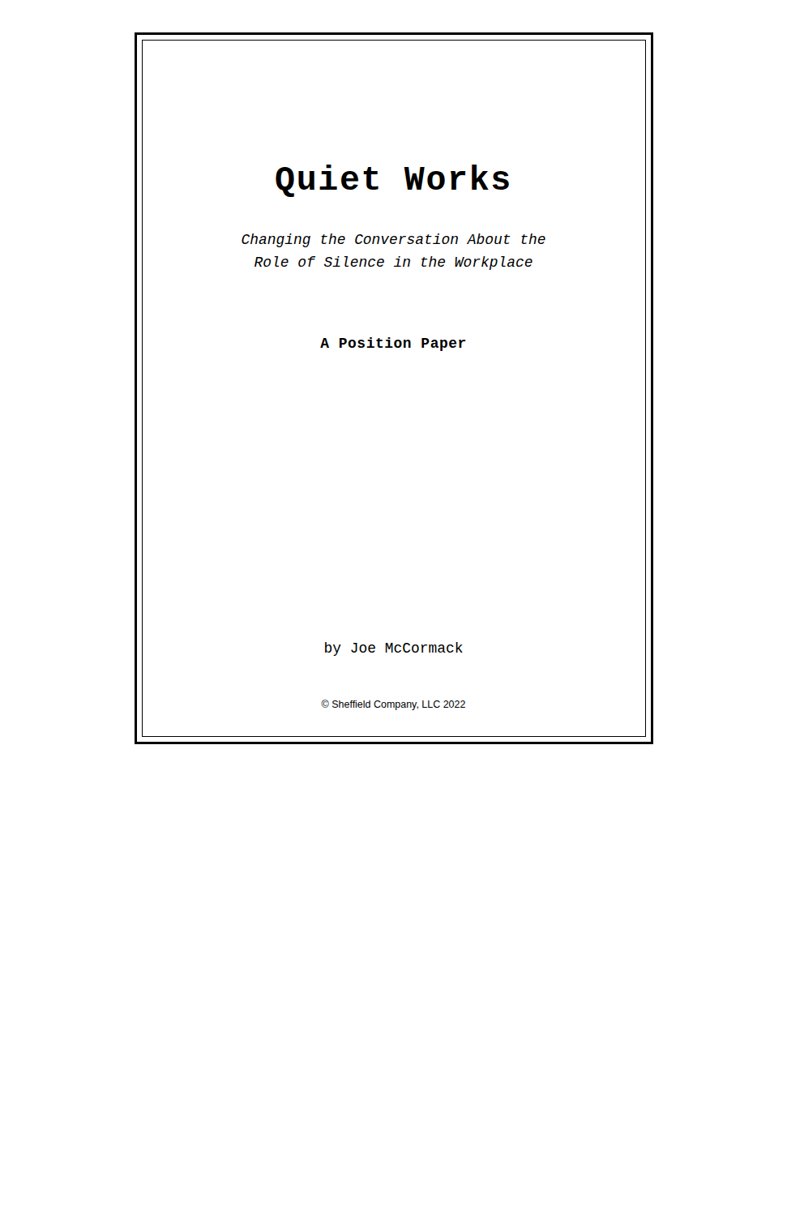Quiet Works
Changing the Conversation About the Role of Silence in the Workplace
A Position Paper
by Joe McCormack
© Sheffield Company, LLC 2022